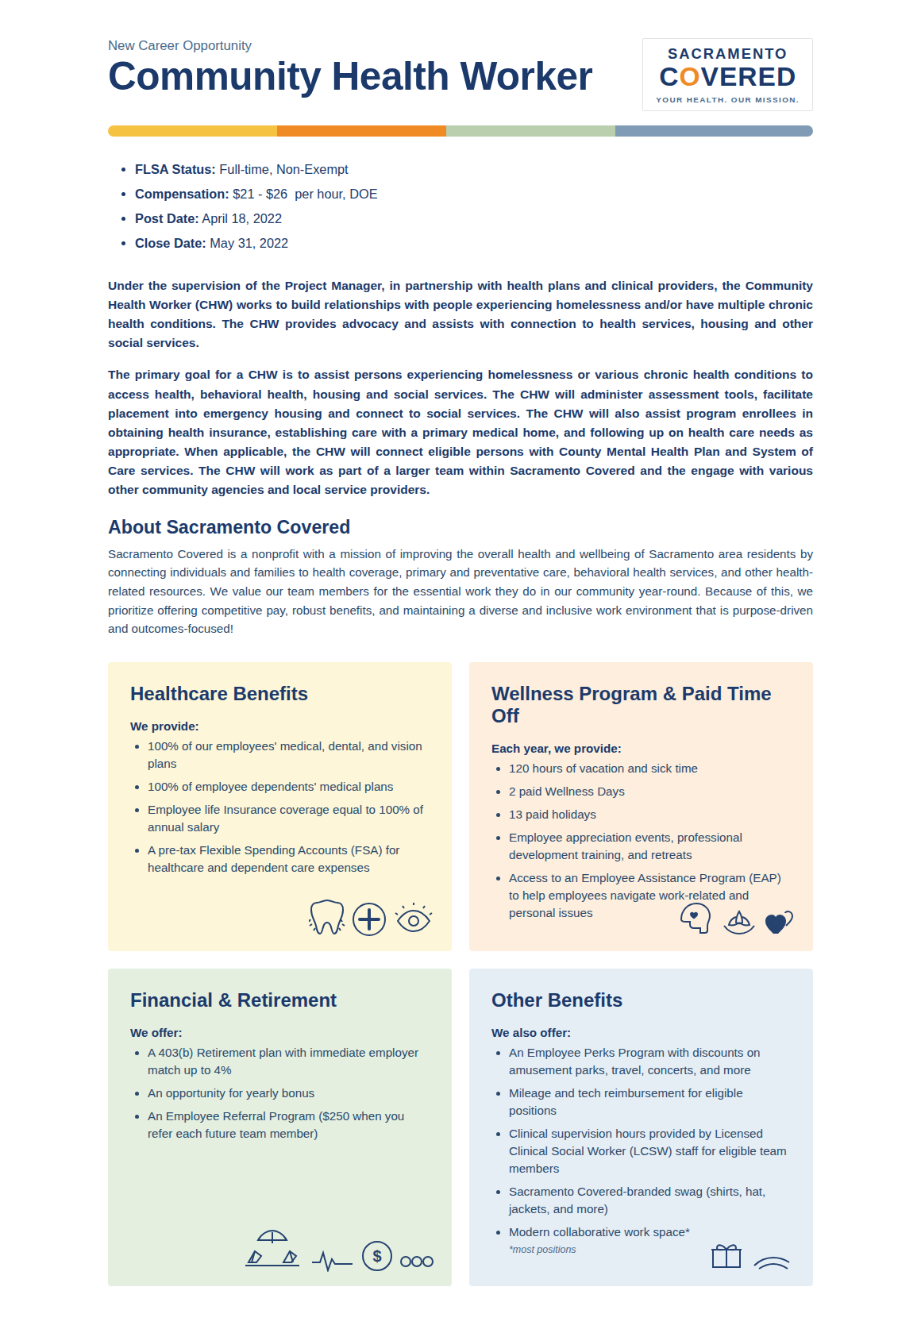New Career Opportunity
Community Health Worker
SACRAMENTO
COVERED
YOUR HEALTH. OUR MISSION.
FLSA Status: Full-time, Non-Exempt
Compensation: $21 - $26 per hour, DOE
Post Date: April 18, 2022
Close Date: May 31, 2022
Under the supervision of the Project Manager, in partnership with health plans and clinical providers, the Community Health Worker (CHW) works to build relationships with people experiencing homelessness and/or have multiple chronic health conditions. The CHW provides advocacy and assists with connection to health services, housing and other social services.
The primary goal for a CHW is to assist persons experiencing homelessness or various chronic health conditions to access health, behavioral health, housing and social services. The CHW will administer assessment tools, facilitate placement into emergency housing and connect to social services. The CHW will also assist program enrollees in obtaining health insurance, establishing care with a primary medical home, and following up on health care needs as appropriate. When applicable, the CHW will connect eligible persons with County Mental Health Plan and System of Care services. The CHW will work as part of a larger team within Sacramento Covered and the engage with various other community agencies and local service providers.
About Sacramento Covered
Sacramento Covered is a nonprofit with a mission of improving the overall health and wellbeing of Sacramento area residents by connecting individuals and families to health coverage, primary and preventative care, behavioral health services, and other health-related resources. We value our team members for the essential work they do in our community year-round. Because of this, we prioritize offering competitive pay, robust benefits, and maintaining a diverse and inclusive work environment that is purpose-driven and outcomes-focused!
Healthcare Benefits
We provide:
100% of our employees' medical, dental, and vision plans
100% of employee dependents' medical plans
Employee life Insurance coverage equal to 100% of annual salary
A pre-tax Flexible Spending Accounts (FSA) for healthcare and dependent care expenses
Wellness Program & Paid Time Off
Each year, we provide:
120 hours of vacation and sick time
2 paid Wellness Days
13 paid holidays
Employee appreciation events, professional development training, and retreats
Access to an Employee Assistance Program (EAP) to help employees navigate work-related and personal issues
Financial & Retirement
We offer:
A 403(b) Retirement plan with immediate employer match up to 4%
An opportunity for yearly bonus
An Employee Referral Program ($250 when you refer each future team member)
$
Other Benefits
We also offer:
An Employee Perks Program with discounts on amusement parks, travel, concerts, and more
Mileage and tech reimbursement for eligible positions
Clinical supervision hours provided by Licensed Clinical Social Worker (LCSW) staff for eligible team members
Sacramento Covered-branded swag (shirts, hat, jackets, and more)
Modern collaborative work space* *most positions